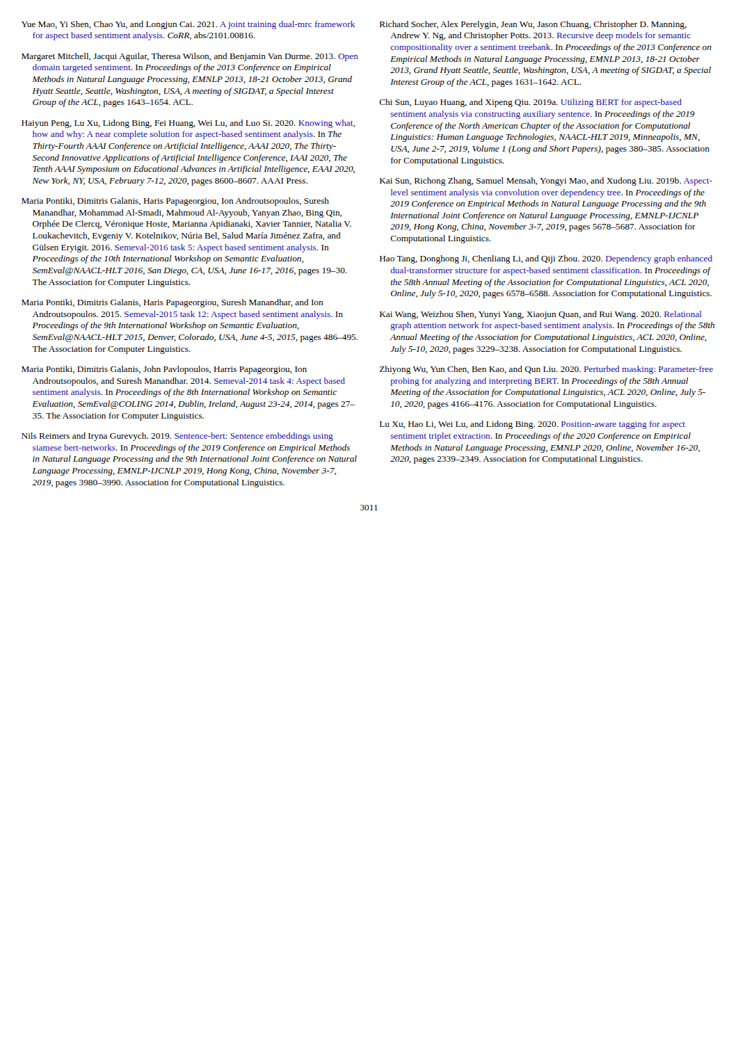Yue Mao, Yi Shen, Chao Yu, and Longjun Cai. 2021. A joint training dual-mrc framework for aspect based sentiment analysis. CoRR, abs/2101.00816.
Margaret Mitchell, Jacqui Aguilar, Theresa Wilson, and Benjamin Van Durme. 2013. Open domain targeted sentiment. In Proceedings of the 2013 Conference on Empirical Methods in Natural Language Processing, EMNLP 2013, 18-21 October 2013, Grand Hyatt Seattle, Seattle, Washington, USA, A meeting of SIGDAT, a Special Interest Group of the ACL, pages 1643–1654. ACL.
Haiyun Peng, Lu Xu, Lidong Bing, Fei Huang, Wei Lu, and Luo Si. 2020. Knowing what, how and why: A near complete solution for aspect-based sentiment analysis. In The Thirty-Fourth AAAI Conference on Artificial Intelligence, AAAI 2020, The Thirty-Second Innovative Applications of Artificial Intelligence Conference, IAAI 2020, The Tenth AAAI Symposium on Educational Advances in Artificial Intelligence, EAAI 2020, New York, NY, USA, February 7-12, 2020, pages 8600–8607. AAAI Press.
Maria Pontiki, Dimitris Galanis, Haris Papageorgiou, Ion Androutsopoulos, Suresh Manandhar, Mohammad Al-Smadi, Mahmoud Al-Ayyoub, Yanyan Zhao, Bing Qin, Orphée De Clercq, Véronique Hoste, Marianna Apidianaki, Xavier Tannier, Natalia V. Loukachevitch, Evgeniy V. Kotelnikov, Núria Bel, Salud María Jiménez Zafra, and Gülsen Eryigit. 2016. Semeval-2016 task 5: Aspect based sentiment analysis. In Proceedings of the 10th International Workshop on Semantic Evaluation, SemEval@NAACL-HLT 2016, San Diego, CA, USA, June 16-17, 2016, pages 19–30. The Association for Computer Linguistics.
Maria Pontiki, Dimitris Galanis, Haris Papageorgiou, Suresh Manandhar, and Ion Androutsopoulos. 2015. Semeval-2015 task 12: Aspect based sentiment analysis. In Proceedings of the 9th International Workshop on Semantic Evaluation, SemEval@NAACL-HLT 2015, Denver, Colorado, USA, June 4-5, 2015, pages 486–495. The Association for Computer Linguistics.
Maria Pontiki, Dimitris Galanis, John Pavlopoulos, Harris Papageorgiou, Ion Androutsopoulos, and Suresh Manandhar. 2014. Semeval-2014 task 4: Aspect based sentiment analysis. In Proceedings of the 8th International Workshop on Semantic Evaluation, SemEval@COLING 2014, Dublin, Ireland, August 23-24, 2014, pages 27–35. The Association for Computer Linguistics.
Nils Reimers and Iryna Gurevych. 2019. Sentence-bert: Sentence embeddings using siamese bert-networks. In Proceedings of the 2019 Conference on Empirical Methods in Natural Language Processing and the 9th International Joint Conference on Natural Language Processing, EMNLP-IJCNLP 2019, Hong Kong, China, November 3-7, 2019, pages 3980–3990. Association for Computational Linguistics.
Richard Socher, Alex Perelygin, Jean Wu, Jason Chuang, Christopher D. Manning, Andrew Y. Ng, and Christopher Potts. 2013. Recursive deep models for semantic compositionality over a sentiment treebank. In Proceedings of the 2013 Conference on Empirical Methods in Natural Language Processing, EMNLP 2013, 18-21 October 2013, Grand Hyatt Seattle, Seattle, Washington, USA, A meeting of SIGDAT, a Special Interest Group of the ACL, pages 1631–1642. ACL.
Chi Sun, Luyao Huang, and Xipeng Qiu. 2019a. Utilizing BERT for aspect-based sentiment analysis via constructing auxiliary sentence. In Proceedings of the 2019 Conference of the North American Chapter of the Association for Computational Linguistics: Human Language Technologies, NAACL-HLT 2019, Minneapolis, MN, USA, June 2-7, 2019, Volume 1 (Long and Short Papers), pages 380–385. Association for Computational Linguistics.
Kai Sun, Richong Zhang, Samuel Mensah, Yongyi Mao, and Xudong Liu. 2019b. Aspect-level sentiment analysis via convolution over dependency tree. In Proceedings of the 2019 Conference on Empirical Methods in Natural Language Processing and the 9th International Joint Conference on Natural Language Processing, EMNLP-IJCNLP 2019, Hong Kong, China, November 3-7, 2019, pages 5678–5687. Association for Computational Linguistics.
Hao Tang, Donghong Ji, Chenliang Li, and Qiji Zhou. 2020. Dependency graph enhanced dual-transformer structure for aspect-based sentiment classification. In Proceedings of the 58th Annual Meeting of the Association for Computational Linguistics, ACL 2020, Online, July 5-10, 2020, pages 6578–6588. Association for Computational Linguistics.
Kai Wang, Weizhou Shen, Yunyi Yang, Xiaojun Quan, and Rui Wang. 2020. Relational graph attention network for aspect-based sentiment analysis. In Proceedings of the 58th Annual Meeting of the Association for Computational Linguistics, ACL 2020, Online, July 5-10, 2020, pages 3229–3238. Association for Computational Linguistics.
Zhiyong Wu, Yun Chen, Ben Kao, and Qun Liu. 2020. Perturbed masking: Parameter-free probing for analyzing and interpreting BERT. In Proceedings of the 58th Annual Meeting of the Association for Computational Linguistics, ACL 2020, Online, July 5-10, 2020, pages 4166–4176. Association for Computational Linguistics.
Lu Xu, Hao Li, Wei Lu, and Lidong Bing. 2020. Position-aware tagging for aspect sentiment triplet extraction. In Proceedings of the 2020 Conference on Empirical Methods in Natural Language Processing, EMNLP 2020, Online, November 16-20, 2020, pages 2339–2349. Association for Computational Linguistics.
3011